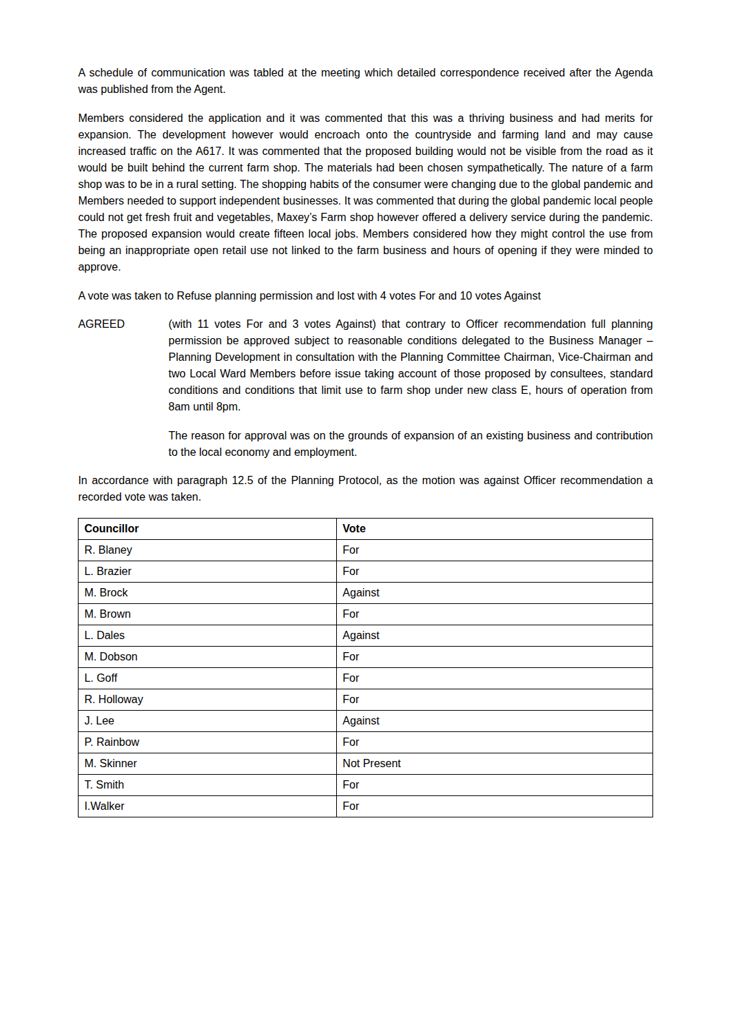A schedule of communication was tabled at the meeting which detailed correspondence received after the Agenda was published from the Agent.
Members considered the application and it was commented that this was a thriving business and had merits for expansion. The development however would encroach onto the countryside and farming land and may cause increased traffic on the A617. It was commented that the proposed building would not be visible from the road as it would be built behind the current farm shop. The materials had been chosen sympathetically. The nature of a farm shop was to be in a rural setting. The shopping habits of the consumer were changing due to the global pandemic and Members needed to support independent businesses. It was commented that during the global pandemic local people could not get fresh fruit and vegetables, Maxey’s Farm shop however offered a delivery service during the pandemic. The proposed expansion would create fifteen local jobs. Members considered how they might control the use from being an inappropriate open retail use not linked to the farm business and hours of opening if they were minded to approve.
A vote was taken to Refuse planning permission and lost with 4 votes For and 10 votes Against
AGREED
(with 11 votes For and 3 votes Against) that contrary to Officer recommendation full planning permission be approved subject to reasonable conditions delegated to the Business Manager – Planning Development in consultation with the Planning Committee Chairman, Vice-Chairman and two Local Ward Members before issue taking account of those proposed by consultees, standard conditions and conditions that limit use to farm shop under new class E, hours of operation from 8am until 8pm.
The reason for approval was on the grounds of expansion of an existing business and contribution to the local economy and employment.
In accordance with paragraph 12.5 of the Planning Protocol, as the motion was against Officer recommendation a recorded vote was taken.
| Councillor | Vote |
| --- | --- |
| R. Blaney | For |
| L. Brazier | For |
| M. Brock | Against |
| M. Brown | For |
| L. Dales | Against |
| M. Dobson | For |
| L. Goff | For |
| R. Holloway | For |
| J. Lee | Against |
| P. Rainbow | For |
| M. Skinner | Not Present |
| T. Smith | For |
| I.Walker | For |